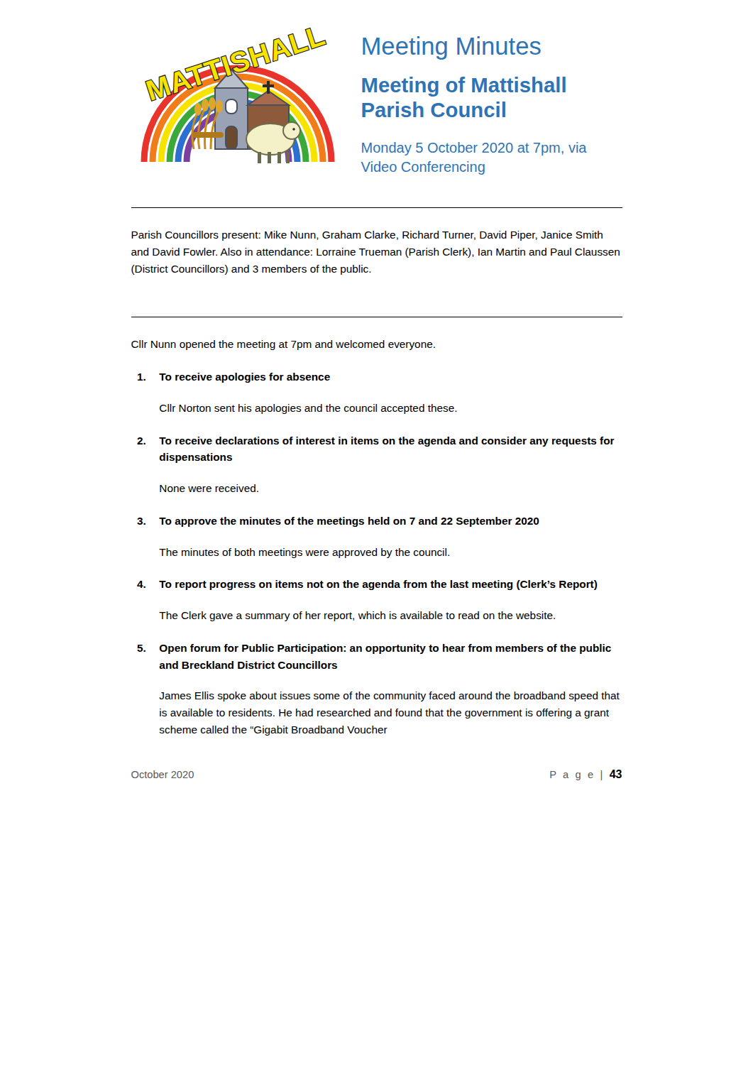MATTISHALL
Meeting Minutes
Meeting of Mattishall
Parish Council
Monday 5 October 2020 at 7pm, via
Video Conferencing
Parish Councillors present: Mike Nunn, Graham Clarke, Richard Turner, David Piper, Janice Smith and David Fowler. Also in attendance: Lorraine Trueman (Parish Clerk), Ian Martin and Paul Claussen (District Councillors) and 3 members of the public.
Cllr Nunn opened the meeting at 7pm and welcomed everyone.
To receive apologies for absence
Cllr Norton sent his apologies and the council accepted these.
To receive declarations of interest in items on the agenda and consider any requests for dispensations
None were received.
To approve the minutes of the meetings held on 7 and 22 September 2020
The minutes of both meetings were approved by the council.
To report progress on items not on the agenda from the last meeting (Clerk’s Report)
The Clerk gave a summary of her report, which is available to read on the website.
Open forum for Public Participation: an opportunity to hear from members of the public and Breckland District Councillors
James Ellis spoke about issues some of the community faced around the broadband speed that is available to residents. He had researched and found that the government is offering a grant scheme called the “Gigabit Broadband Voucher
October 2020 P a g e | 43